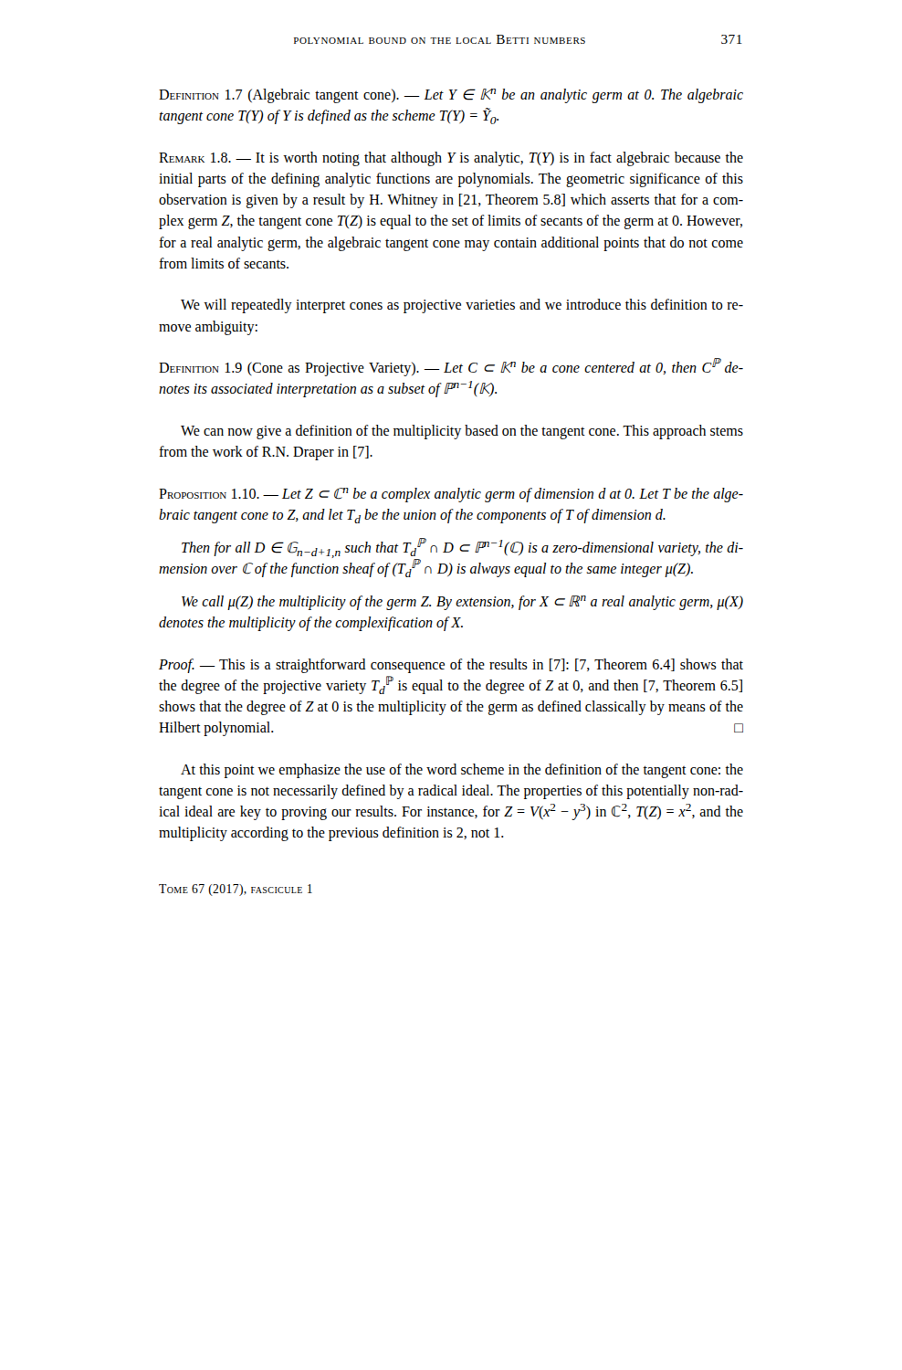polynomial bound on the local Betti numbers 371
Definition 1.7 (Algebraic tangent cone). — Let Y ∈ 𝕂n be an analytic germ at 0. The algebraic tangent cone T(Y) of Y is defined as the scheme T(Y) = Ỹ0.
Remark 1.8. — It is worth noting that although Y is analytic, T(Y) is in fact algebraic because the initial parts of the defining analytic functions are polynomials. The geometric significance of this observation is given by a result by H. Whitney in [21, Theorem 5.8] which asserts that for a complex germ Z, the tangent cone T(Z) is equal to the set of limits of secants of the germ at 0. However, for a real analytic germ, the algebraic tangent cone may contain additional points that do not come from limits of secants.
We will repeatedly interpret cones as projective varieties and we introduce this definition to remove ambiguity:
Definition 1.9 (Cone as Projective Variety). — Let C ⊂ 𝕂n be a cone centered at 0, then Cℙ denotes its associated interpretation as a subset of ℙn−1(𝕂).
We can now give a definition of the multiplicity based on the tangent cone. This approach stems from the work of R.N. Draper in [7].
Proposition 1.10. — Let Z ⊂ ℂn be a complex analytic germ of dimension d at 0. Let T be the algebraic tangent cone to Z, and let Td be the union of the components of T of dimension d.
Then for all D ∈ 𝔾n−d+1,n such that Tdℙ ∩ D ⊂ ℙn−1(ℂ) is a zero-dimensional variety, the dimension over ℂ of the function sheaf of (Tdℙ ∩ D) is always equal to the same integer μ(Z).
We call μ(Z) the multiplicity of the germ Z. By extension, for X ⊂ ℝn a real analytic germ, μ(X) denotes the multiplicity of the complexification of X.
Proof. — This is a straightforward consequence of the results in [7]: [7, Theorem 6.4] shows that the degree of the projective variety Tdℙ is equal to the degree of Z at 0, and then [7, Theorem 6.5] shows that the degree of Z at 0 is the multiplicity of the germ as defined classically by means of the Hilbert polynomial. □
At this point we emphasize the use of the word scheme in the definition of the tangent cone: the tangent cone is not necessarily defined by a radical ideal. The properties of this potentially non-radical ideal are key to proving our results. For instance, for Z = V(x2 − y3) in ℂ2, T(Z) = x2, and the multiplicity according to the previous definition is 2, not 1.
Tome 67 (2017), fascicule 1